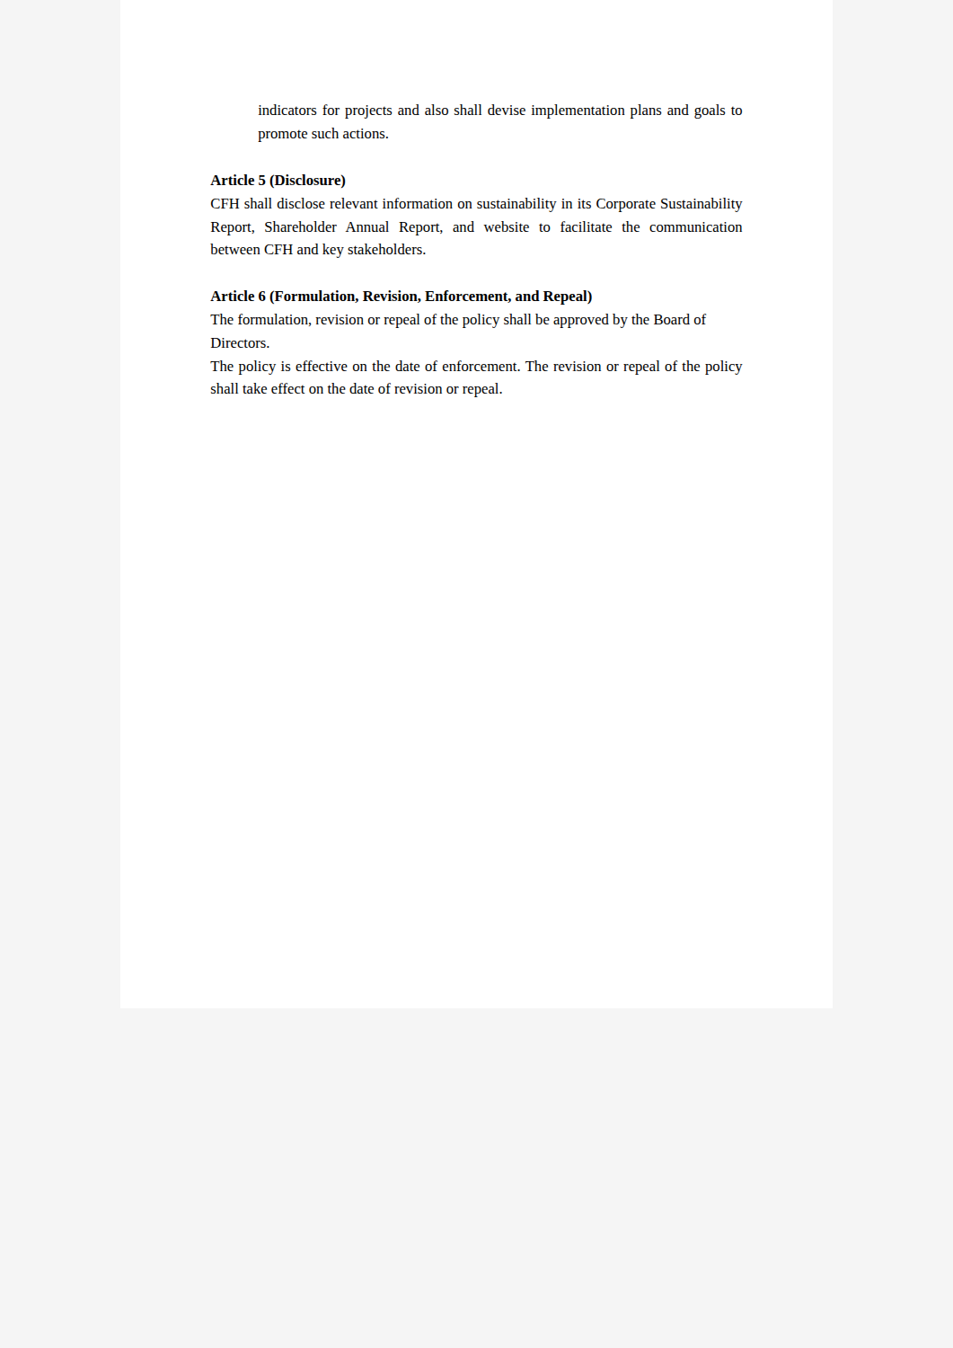indicators for projects and also shall devise implementation plans and goals to promote such actions.
Article 5 (Disclosure)
CFH shall disclose relevant information on sustainability in its Corporate Sustainability Report, Shareholder Annual Report, and website to facilitate the communication between CFH and key stakeholders.
Article 6 (Formulation, Revision, Enforcement, and Repeal)
The formulation, revision or repeal of the policy shall be approved by the Board of Directors.
The policy is effective on the date of enforcement. The revision or repeal of the policy shall take effect on the date of revision or repeal.